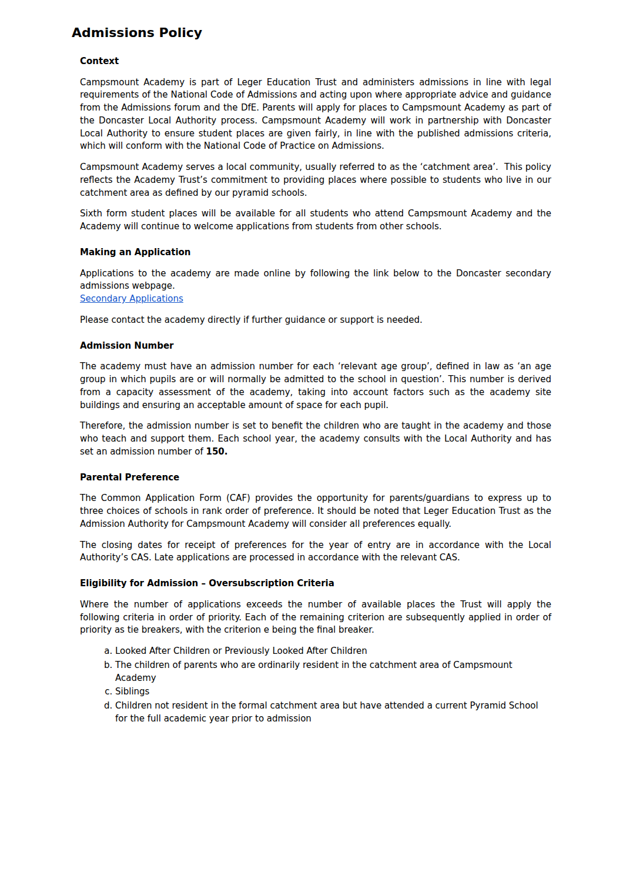Admissions Policy
Context
Campsmount Academy is part of Leger Education Trust and administers admissions in line with legal requirements of the National Code of Admissions and acting upon where appropriate advice and guidance from the Admissions forum and the DfE. Parents will apply for places to Campsmount Academy as part of the Doncaster Local Authority process. Campsmount Academy will work in partnership with Doncaster Local Authority to ensure student places are given fairly, in line with the published admissions criteria, which will conform with the National Code of Practice on Admissions.
Campsmount Academy serves a local community, usually referred to as the ‘catchment area’. This policy reflects the Academy Trust’s commitment to providing places where possible to students who live in our catchment area as defined by our pyramid schools.
Sixth form student places will be available for all students who attend Campsmount Academy and the Academy will continue to welcome applications from students from other schools.
Making an Application
Applications to the academy are made online by following the link below to the Doncaster secondary admissions webpage.
Secondary Applications
Please contact the academy directly if further guidance or support is needed.
Admission Number
The academy must have an admission number for each ‘relevant age group’, defined in law as ‘an age group in which pupils are or will normally be admitted to the school in question’. This number is derived from a capacity assessment of the academy, taking into account factors such as the academy site buildings and ensuring an acceptable amount of space for each pupil.
Therefore, the admission number is set to benefit the children who are taught in the academy and those who teach and support them. Each school year, the academy consults with the Local Authority and has set an admission number of 150.
Parental Preference
The Common Application Form (CAF) provides the opportunity for parents/guardians to express up to three choices of schools in rank order of preference. It should be noted that Leger Education Trust as the Admission Authority for Campsmount Academy will consider all preferences equally.
The closing dates for receipt of preferences for the year of entry are in accordance with the Local Authority’s CAS. Late applications are processed in accordance with the relevant CAS.
Eligibility for Admission – Oversubscription Criteria
Where the number of applications exceeds the number of available places the Trust will apply the following criteria in order of priority. Each of the remaining criterion are subsequently applied in order of priority as tie breakers, with the criterion e being the final breaker.
Looked After Children or Previously Looked After Children
The children of parents who are ordinarily resident in the catchment area of Campsmount Academy
Siblings
Children not resident in the formal catchment area but have attended a current Pyramid School for the full academic year prior to admission